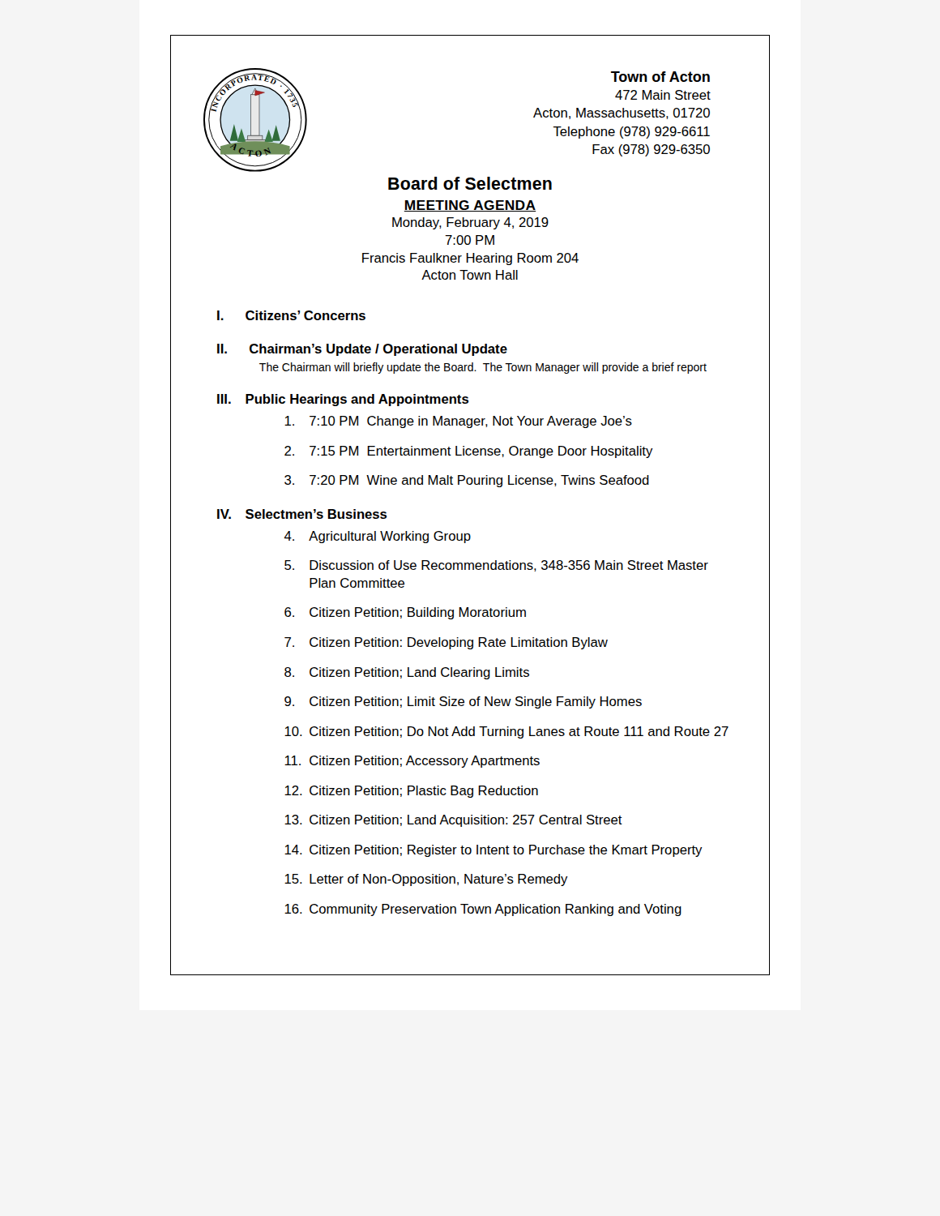INCORPORATED · 1735 ACTON
Town of Acton
472 Main Street
Acton, Massachusetts, 01720
Telephone (978) 929-6611
Fax (978) 929-6350
Board of Selectmen
MEETING AGENDA
Monday, February 4, 2019
7:00 PM
Francis Faulkner Hearing Room 204
Acton Town Hall
I.
Citizens’ Concerns
II.
Chairman’s Update / Operational Update
The Chairman will briefly update the Board. The Town Manager will provide a brief report
III.
Public Hearings and Appointments
1. 7:10 PM Change in Manager, Not Your Average Joe’s
2. 7:15 PM Entertainment License, Orange Door Hospitality
3. 7:20 PM Wine and Malt Pouring License, Twins Seafood
IV.
Selectmen’s Business
4. Agricultural Working Group
5. Discussion of Use Recommendations, 348-356 Main Street Master Plan Committee
6. Citizen Petition; Building Moratorium
7. Citizen Petition: Developing Rate Limitation Bylaw
8. Citizen Petition; Land Clearing Limits
9. Citizen Petition; Limit Size of New Single Family Homes
10. Citizen Petition; Do Not Add Turning Lanes at Route 111 and Route 27
11. Citizen Petition; Accessory Apartments
12. Citizen Petition; Plastic Bag Reduction
13. Citizen Petition; Land Acquisition: 257 Central Street
14. Citizen Petition; Register to Intent to Purchase the Kmart Property
15. Letter of Non-Opposition, Nature’s Remedy
16. Community Preservation Town Application Ranking and Voting